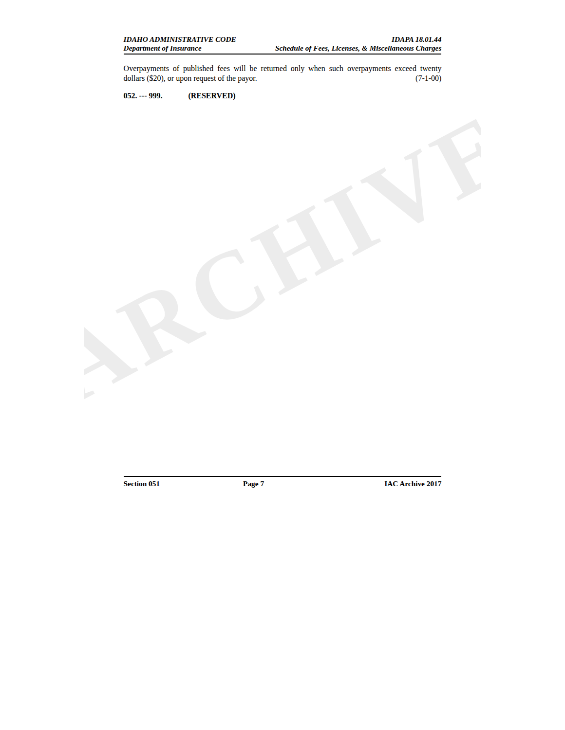ARCHIVE
| IDAHO ADMINISTRATIVE CODE Department of Insurance | IDAPA 18.01.44 Schedule of Fees, Licenses, & Miscellaneous Charges |
Overpayments of published fees will be returned only when such overpayments exceed twenty dollars ($20), or upon request of the payor.(7-1-00)
052. --- 999. (RESERVED)
| Section 051 | Page 7 | IAC Archive 2017 |